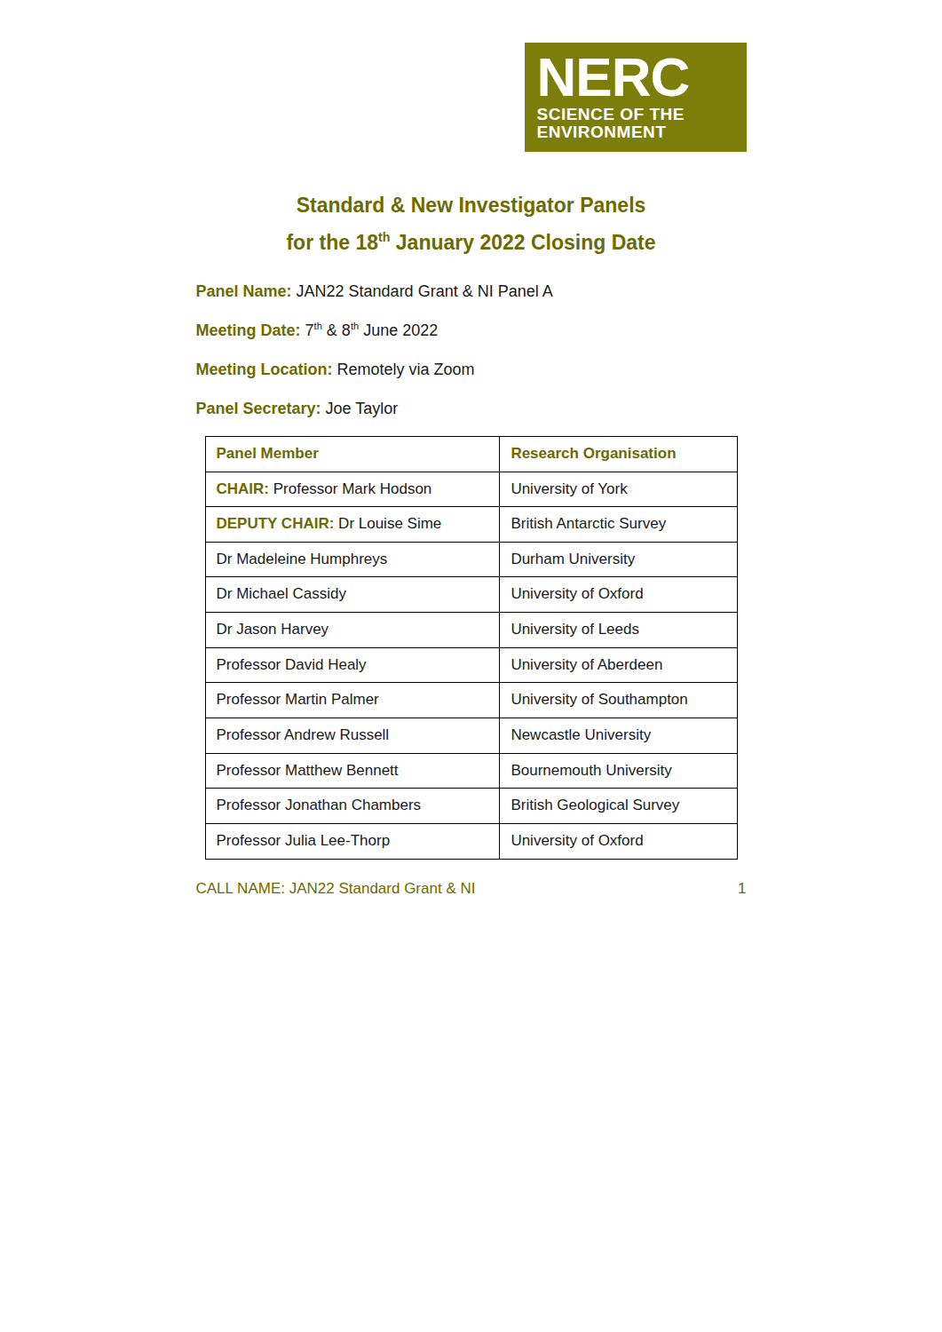NERC
Science of the
Environment
Standard & New Investigator Panels for the 18th January 2022 Closing Date
Panel Name: JAN22 Standard Grant & NI Panel A
Meeting Date: 7th & 8th June 2022
Meeting Location: Remotely via Zoom
Panel Secretary: Joe Taylor
| Panel Member | Research Organisation |
| --- | --- |
| CHAIR: Professor Mark Hodson | University of York |
| DEPUTY CHAIR: Dr Louise Sime | British Antarctic Survey |
| Dr Madeleine Humphreys | Durham University |
| Dr Michael Cassidy | University of Oxford |
| Dr Jason Harvey | University of Leeds |
| Professor David Healy | University of Aberdeen |
| Professor Martin Palmer | University of Southampton |
| Professor Andrew Russell | Newcastle University |
| Professor Matthew Bennett | Bournemouth University |
| Professor Jonathan Chambers | British Geological Survey |
| Professor Julia Lee-Thorp | University of Oxford |
CALL NAME: JAN22 Standard Grant & NI
1